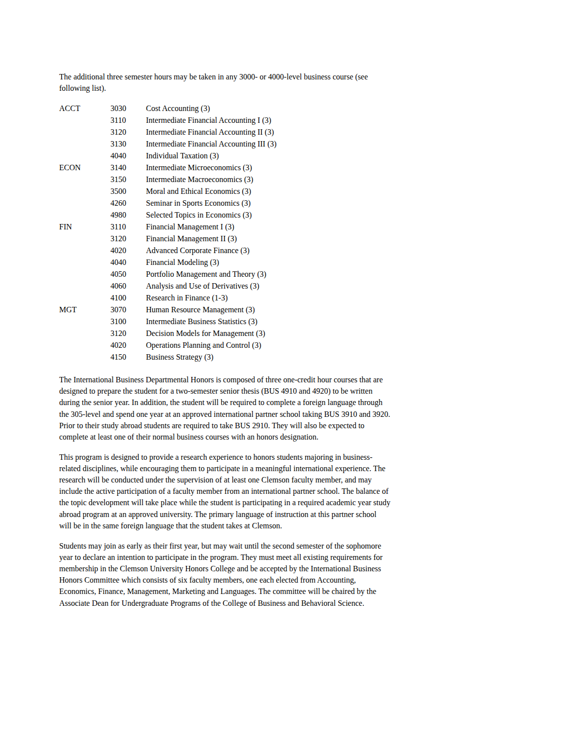The additional three semester hours may be taken in any 3000- or 4000-level business course (see following list).
| ACCT | 3030 | Cost Accounting (3) |
| | 3110 | Intermediate Financial Accounting I (3) |
| | 3120 | Intermediate Financial Accounting II (3) |
| | 3130 | Intermediate Financial Accounting III (3) |
| | 4040 | Individual Taxation (3) |
| ECON | 3140 | Intermediate Microeconomics (3) |
| | 3150 | Intermediate Macroeconomics (3) |
| | 3500 | Moral and Ethical Economics (3) |
| | 4260 | Seminar in Sports Economics (3) |
| | 4980 | Selected Topics in Economics (3) |
| FIN | 3110 | Financial Management I (3) |
| | 3120 | Financial Management II (3) |
| | 4020 | Advanced Corporate Finance (3) |
| | 4040 | Financial Modeling (3) |
| | 4050 | Portfolio Management and Theory (3) |
| | 4060 | Analysis and Use of Derivatives (3) |
| | 4100 | Research in Finance (1-3) |
| MGT | 3070 | Human Resource Management (3) |
| | 3100 | Intermediate Business Statistics (3) |
| | 3120 | Decision Models for Management (3) |
| | 4020 | Operations Planning and Control (3) |
| | 4150 | Business Strategy (3) |
The International Business Departmental Honors is composed of three one-credit hour courses that are designed to prepare the student for a two-semester senior thesis (BUS 4910 and 4920) to be written during the senior year. In addition, the student will be required to complete a foreign language through the 305-level and spend one year at an approved international partner school taking BUS 3910 and 3920. Prior to their study abroad students are required to take BUS 2910. They will also be expected to complete at least one of their normal business courses with an honors designation.
This program is designed to provide a research experience to honors students majoring in business-related disciplines, while encouraging them to participate in a meaningful international experience. The research will be conducted under the supervision of at least one Clemson faculty member, and may include the active participation of a faculty member from an international partner school. The balance of the topic development will take place while the student is participating in a required academic year study abroad program at an approved university. The primary language of instruction at this partner school will be in the same foreign language that the student takes at Clemson.
Students may join as early as their first year, but may wait until the second semester of the sophomore year to declare an intention to participate in the program. They must meet all existing requirements for membership in the Clemson University Honors College and be accepted by the International Business Honors Committee which consists of six faculty members, one each elected from Accounting, Economics, Finance, Management, Marketing and Languages. The committee will be chaired by the Associate Dean for Undergraduate Programs of the College of Business and Behavioral Science.